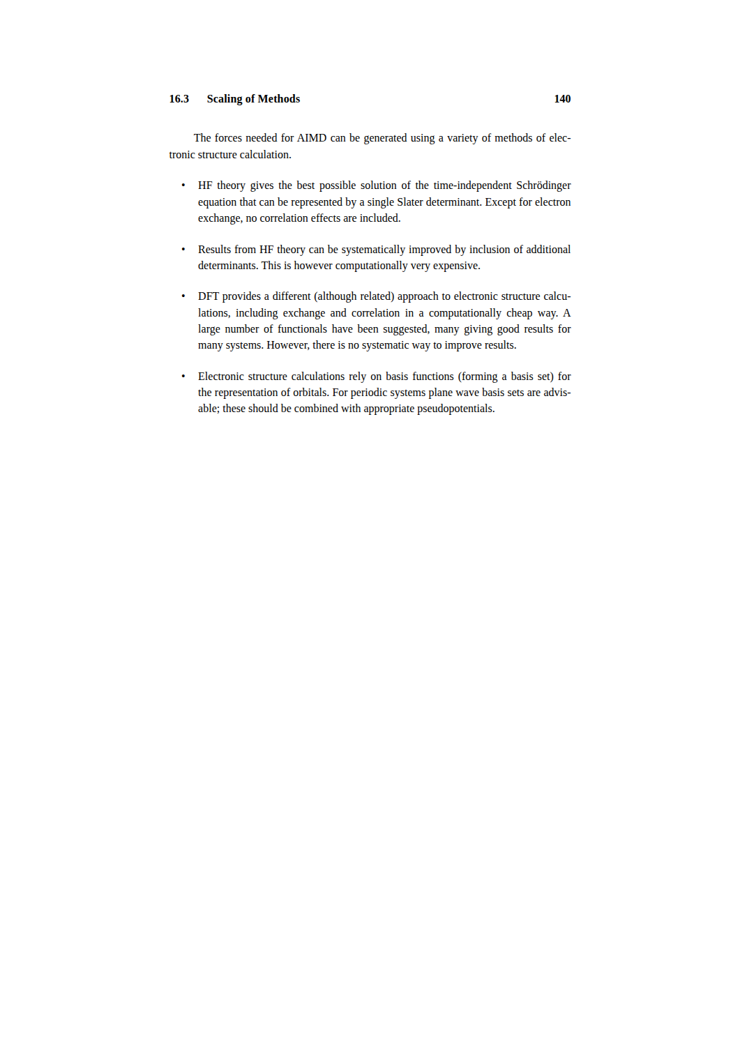16.3 Scaling of Methods 140
The forces needed for AIMD can be generated using a variety of methods of electronic structure calculation.
HF theory gives the best possible solution of the time-independent Schrödinger equation that can be represented by a single Slater determinant. Except for electron exchange, no correlation effects are included.
Results from HF theory can be systematically improved by inclusion of additional determinants. This is however computationally very expensive.
DFT provides a different (although related) approach to electronic structure calculations, including exchange and correlation in a computationally cheap way. A large number of functionals have been suggested, many giving good results for many systems. However, there is no systematic way to improve results.
Electronic structure calculations rely on basis functions (forming a basis set) for the representation of orbitals. For periodic systems plane wave basis sets are advisable; these should be combined with appropriate pseudopotentials.